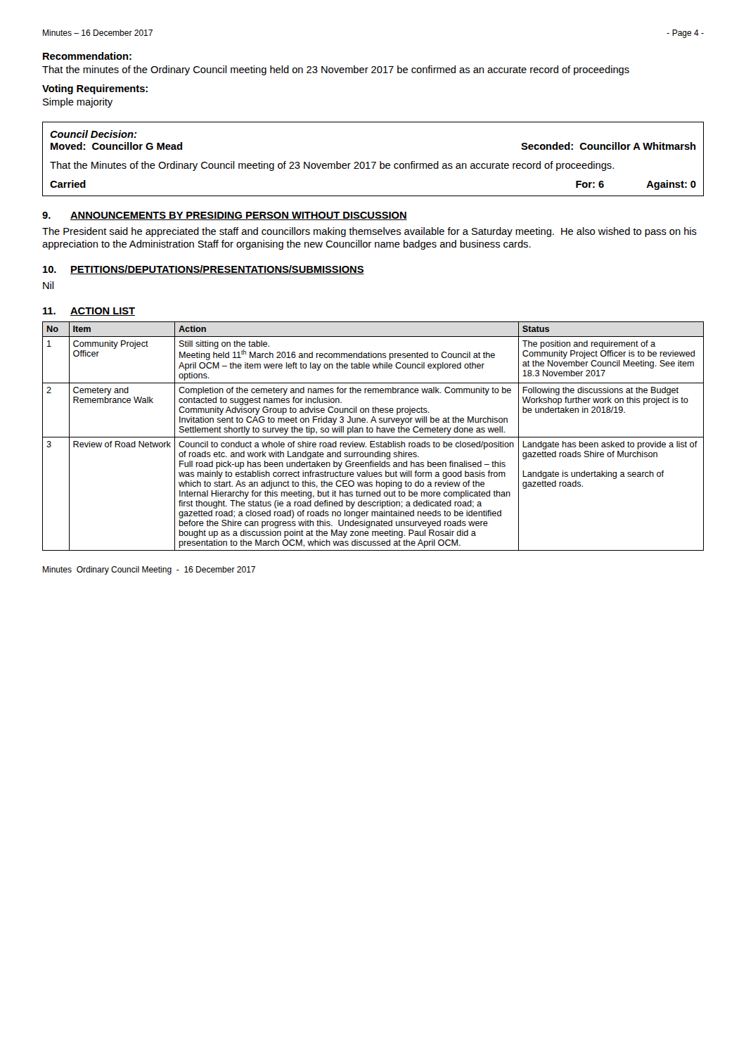Minutes – 16 December 2017 - Page 4 -
Recommendation:
That the minutes of the Ordinary Council meeting held on 23 November 2017 be confirmed as an accurate record of proceedings
Voting Requirements:
Simple majority
Council Decision:
Moved: Councillor G Mead Seconded: Councillor A Whitmarsh
That the Minutes of the Ordinary Council meeting of 23 November 2017 be confirmed as an accurate record of proceedings.
Carried For: 6 Against: 0
9. ANNOUNCEMENTS BY PRESIDING PERSON WITHOUT DISCUSSION
The President said he appreciated the staff and councillors making themselves available for a Saturday meeting. He also wished to pass on his appreciation to the Administration Staff for organising the new Councillor name badges and business cards.
10. PETITIONS/DEPUTATIONS/PRESENTATIONS/SUBMISSIONS
Nil
11. ACTION LIST
| No | Item | Action | Status |
| --- | --- | --- | --- |
| 1 | Community Project Officer | Still sitting on the table. Meeting held 11 th March 2016 and recommendations presented to Council at the April OCM – the item were left to lay on the table while Council explored other options. | The position and requirement of a Community Project Officer is to be reviewed at the November Council Meeting. See item 18.3 November 2017 |
| 2 | Cemetery and Remembrance Walk | Completion of the cemetery and names for the remembrance walk. Community to be contacted to suggest names for inclusion. Community Advisory Group to advise Council on these projects. Invitation sent to CAG to meet on Friday 3 June. A surveyor will be at the Murchison Settlement shortly to survey the tip, so will plan to have the Cemetery done as well. | Following the discussions at the Budget Workshop further work on this project is to be undertaken in 2018/19. |
| 3 | Review of Road Network | Council to conduct a whole of shire road review. Establish roads to be closed/position of roads etc. and work with Landgate and surrounding shires. Full road pick-up has been undertaken by Greenfields and has been finalised – this was mainly to establish correct infrastructure values but will form a good basis from which to start. As an adjunct to this, the CEO was hoping to do a review of the Internal Hierarchy for this meeting, but it has turned out to be more complicated than first thought. The status (ie a road defined by description; a dedicated road; a gazetted road; a closed road) of roads no longer maintained needs to be identified before the Shire can progress with this. Undesignated unsurveyed roads were bought up as a discussion point at the May zone meeting. Paul Rosair did a presentation to the March OCM, which was discussed at the April OCM. | Landgate has been asked to provide a list of gazetted roads Shire of Murchison Landgate is undertaking a search of gazetted roads. |
Minutes Ordinary Council Meeting - 16 December 2017